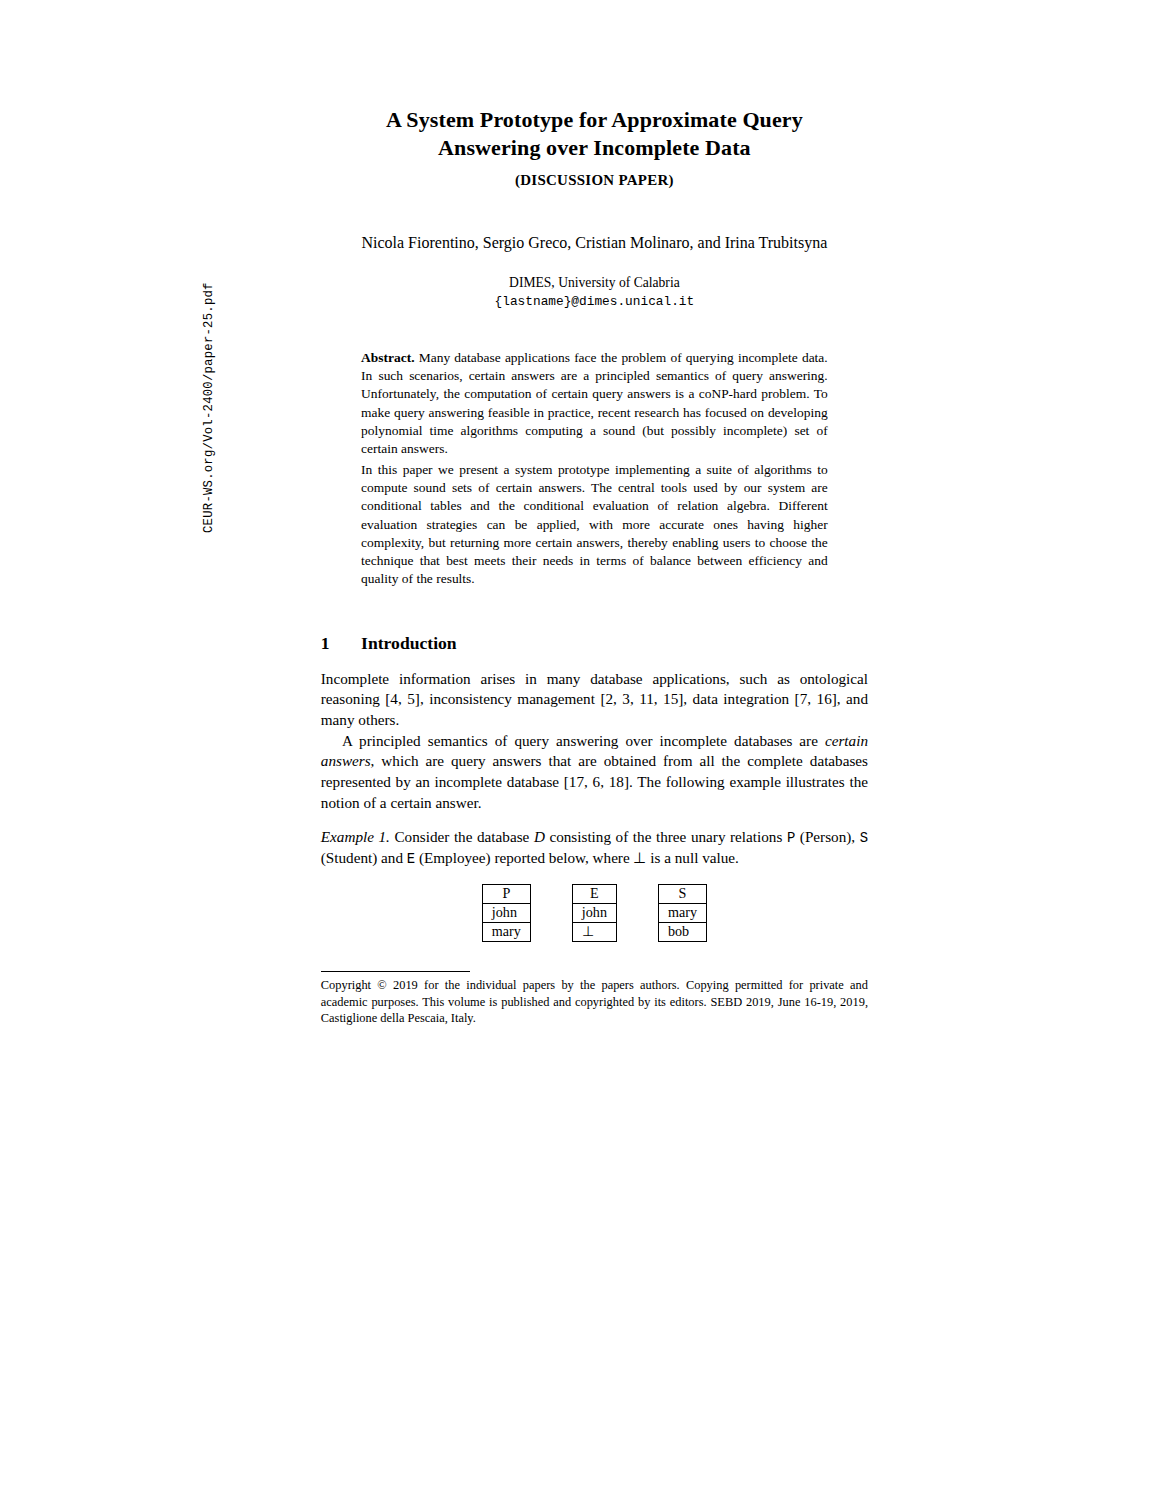CEUR-WS.org/Vol-2400/paper-25.pdf
A System Prototype for Approximate Query
Answering over Incomplete Data
(DISCUSSION PAPER)
Nicola Fiorentino, Sergio Greco, Cristian Molinaro, and Irina Trubitsyna
DIMES, University of Calabria
{lastname}@dimes.unical.it
Abstract. Many database applications face the problem of querying incomplete data. In such scenarios, certain answers are a principled semantics of query answering. Unfortunately, the computation of certain query answers is a coNP-hard problem. To make query answering feasible in practice, recent research has focused on developing polynomial time algorithms computing a sound (but possibly incomplete) set of certain answers.
In this paper we present a system prototype implementing a suite of algorithms to compute sound sets of certain answers. The central tools used by our system are conditional tables and the conditional evaluation of relation algebra. Different evaluation strategies can be applied, with more accurate ones having higher complexity, but returning more certain answers, thereby enabling users to choose the technique that best meets their needs in terms of balance between efficiency and quality of the results.
1 Introduction
Incomplete information arises in many database applications, such as ontological reasoning [4, 5], inconsistency management [2, 3, 11, 15], data integration [7, 16], and many others.
A principled semantics of query answering over incomplete databases are certain answers, which are query answers that are obtained from all the complete databases represented by an incomplete database [17, 6, 18]. The following example illustrates the notion of a certain answer.
Example 1. Consider the database D consisting of the three unary relations P (Person), S (Student) and E (Employee) reported below, where ⊥ is a null value.
| P |
| --- |
| john |
| mary |
| E |
| --- |
| john |
| ⊥ |
| S |
| --- |
| mary |
| bob |
Copyright © 2019 for the individual papers by the papers authors. Copying permitted for private and academic purposes. This volume is published and copyrighted by its editors. SEBD 2019, June 16-19, 2019, Castiglione della Pescaia, Italy.